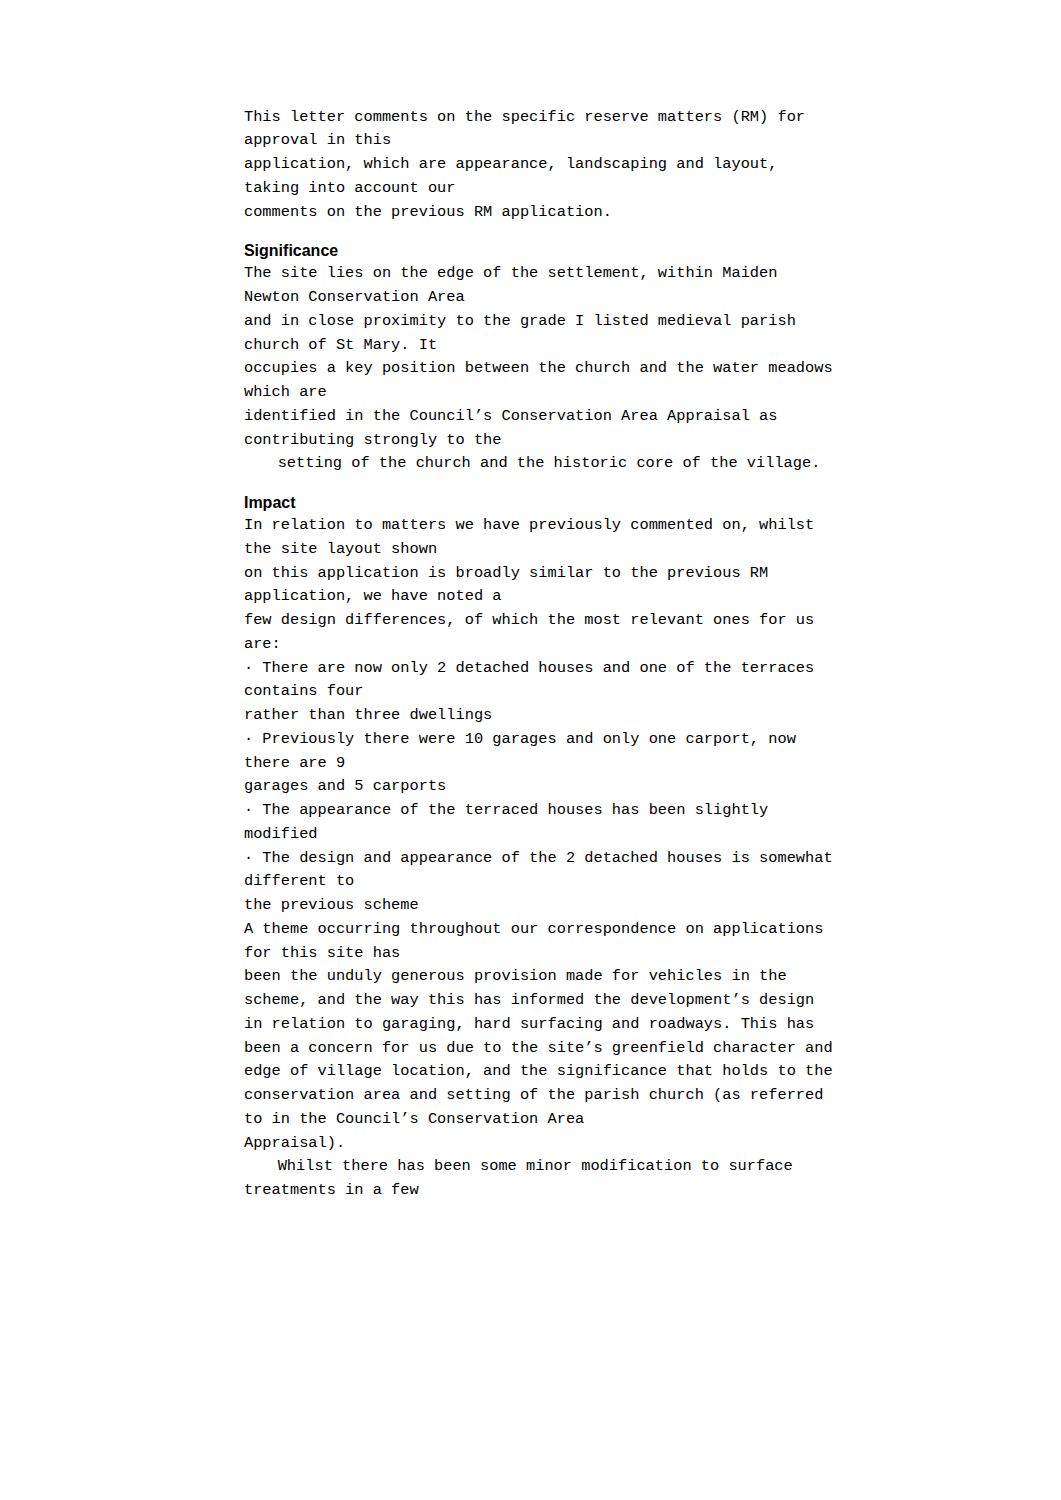This letter comments on the specific reserve matters (RM) for approval in this application, which are appearance, landscaping and layout, taking into account our comments on the previous RM application.
Significance
The site lies on the edge of the settlement, within Maiden Newton Conservation Area and in close proximity to the grade I listed medieval parish church of St Mary. It occupies a key position between the church and the water meadows which are identified in the Council’s Conservation Area Appraisal as contributing strongly to the setting of the church and the historic core of the village.
Impact
In relation to matters we have previously commented on, whilst the site layout shown on this application is broadly similar to the previous RM application, we have noted a few design differences, of which the most relevant ones for us are: · There are now only 2 detached houses and one of the terraces contains four rather than three dwellings · Previously there were 10 garages and only one carport, now there are 9 garages and 5 carports · The appearance of the terraced houses has been slightly modified · The design and appearance of the 2 detached houses is somewhat different to the previous scheme A theme occurring throughout our correspondence on applications for this site has been the unduly generous provision made for vehicles in the scheme, and the way this has informed the development’s design in relation to garaging, hard surfacing and roadways. This has been a concern for us due to the site’s greenfield character and edge of village location, and the significance that holds to the conservation area and setting of the parish church (as referred to in the Council’s Conservation Area Appraisal). Whilst there has been some minor modification to surface treatments in a few